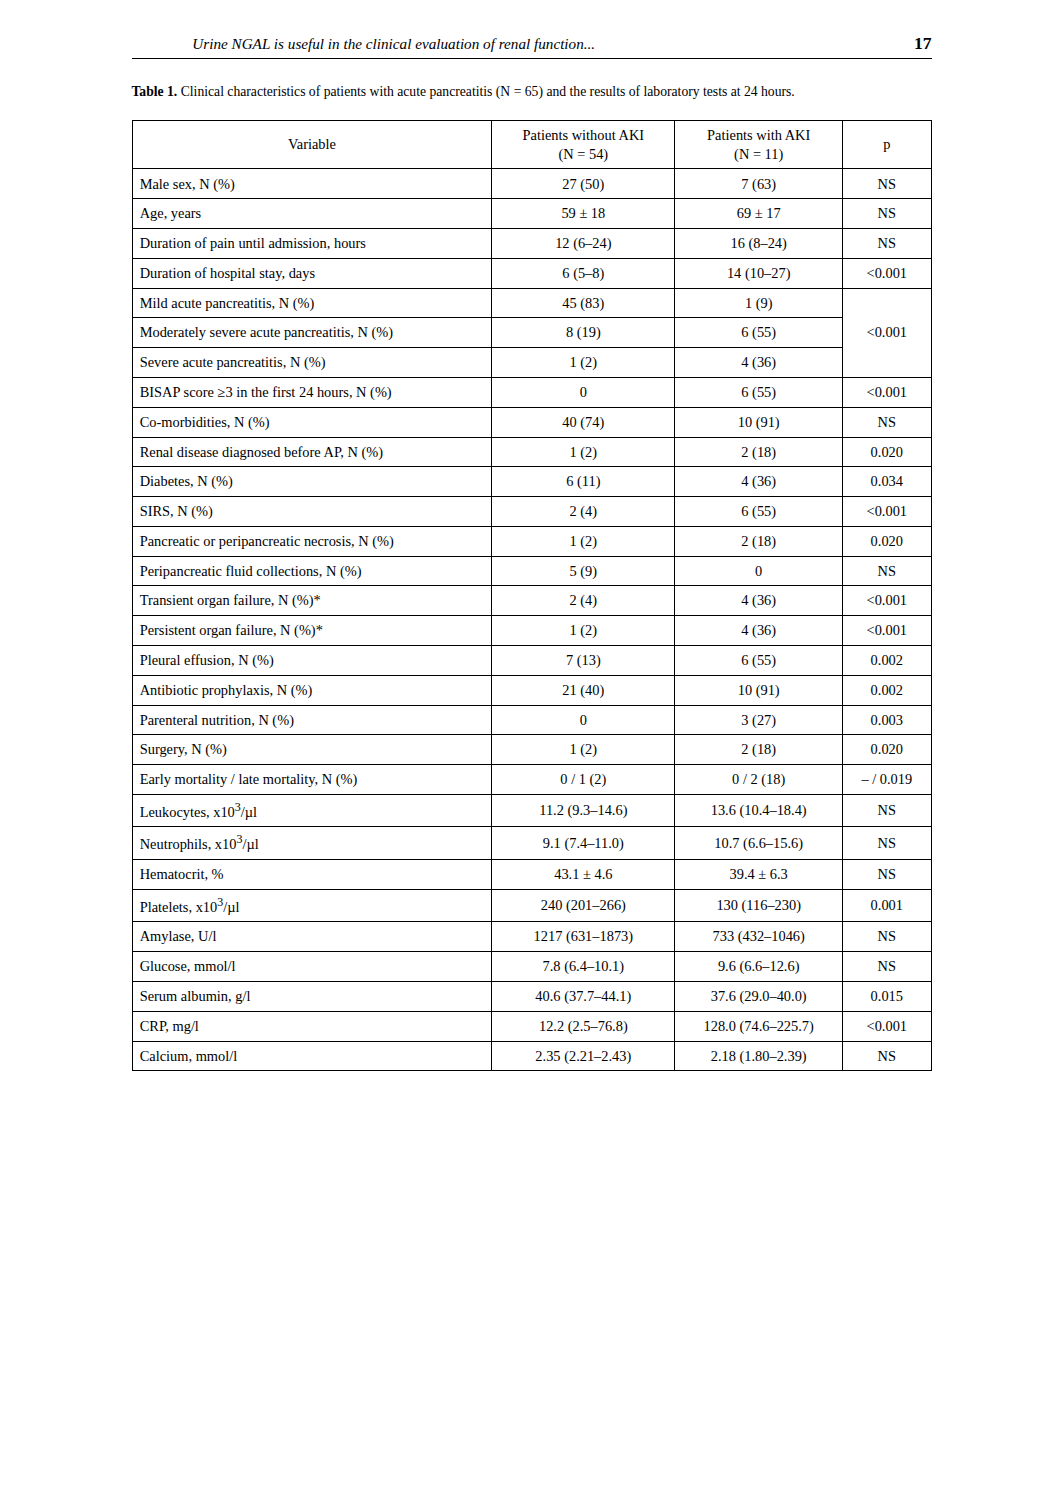Urine NGAL is useful in the clinical evaluation of renal function...
17
Table 1. Clinical characteristics of patients with acute pancreatitis (N = 65) and the results of laboratory tests at 24 hours.
| Variable | Patients without AKI (N = 54) | Patients with AKI (N = 11) | p |
| --- | --- | --- | --- |
| Male sex, N (%) | 27 (50) | 7 (63) | NS |
| Age, years | 59 ± 18 | 69 ± 17 | NS |
| Duration of pain until admission, hours | 12 (6–24) | 16 (8–24) | NS |
| Duration of hospital stay, days | 6 (5–8) | 14 (10–27) | <0.001 |
| Mild acute pancreatitis, N (%) | 45 (83) | 1 (9) | <0.001 |
| Moderately severe acute pancreatitis, N (%) | 8 (19) | 6 (55) |
| Severe acute pancreatitis, N (%) | 1 (2) | 4 (36) |
| BISAP score ≥3 in the first 24 hours, N (%) | 0 | 6 (55) | <0.001 |
| Co-morbidities, N (%) | 40 (74) | 10 (91) | NS |
| Renal disease diagnosed before AP, N (%) | 1 (2) | 2 (18) | 0.020 |
| Diabetes, N (%) | 6 (11) | 4 (36) | 0.034 |
| SIRS, N (%) | 2 (4) | 6 (55) | <0.001 |
| Pancreatic or peripancreatic necrosis, N (%) | 1 (2) | 2 (18) | 0.020 |
| Peripancreatic fluid collections, N (%) | 5 (9) | 0 | NS |
| Transient organ failure, N (%)* | 2 (4) | 4 (36) | <0.001 |
| Persistent organ failure, N (%)* | 1 (2) | 4 (36) | <0.001 |
| Pleural effusion, N (%) | 7 (13) | 6 (55) | 0.002 |
| Antibiotic prophylaxis, N (%) | 21 (40) | 10 (91) | 0.002 |
| Parenteral nutrition, N (%) | 0 | 3 (27) | 0.003 |
| Surgery, N (%) | 1 (2) | 2 (18) | 0.020 |
| Early mortality / late mortality, N (%) | 0 / 1 (2) | 0 / 2 (18) | – / 0.019 |
| Leukocytes, x10 3 /µl | 11.2 (9.3–14.6) | 13.6 (10.4–18.4) | NS |
| Neutrophils, x10 3 /µl | 9.1 (7.4–11.0) | 10.7 (6.6–15.6) | NS |
| Hematocrit, % | 43.1 ± 4.6 | 39.4 ± 6.3 | NS |
| Platelets, x10 3 /µl | 240 (201–266) | 130 (116–230) | 0.001 |
| Amylase, U/l | 1217 (631–1873) | 733 (432–1046) | NS |
| Glucose, mmol/l | 7.8 (6.4–10.1) | 9.6 (6.6–12.6) | NS |
| Serum albumin, g/l | 40.6 (37.7–44.1) | 37.6 (29.0–40.0) | 0.015 |
| CRP, mg/l | 12.2 (2.5–76.8) | 128.0 (74.6–225.7) | <0.001 |
| Calcium, mmol/l | 2.35 (2.21–2.43) | 2.18 (1.80–2.39) | NS |